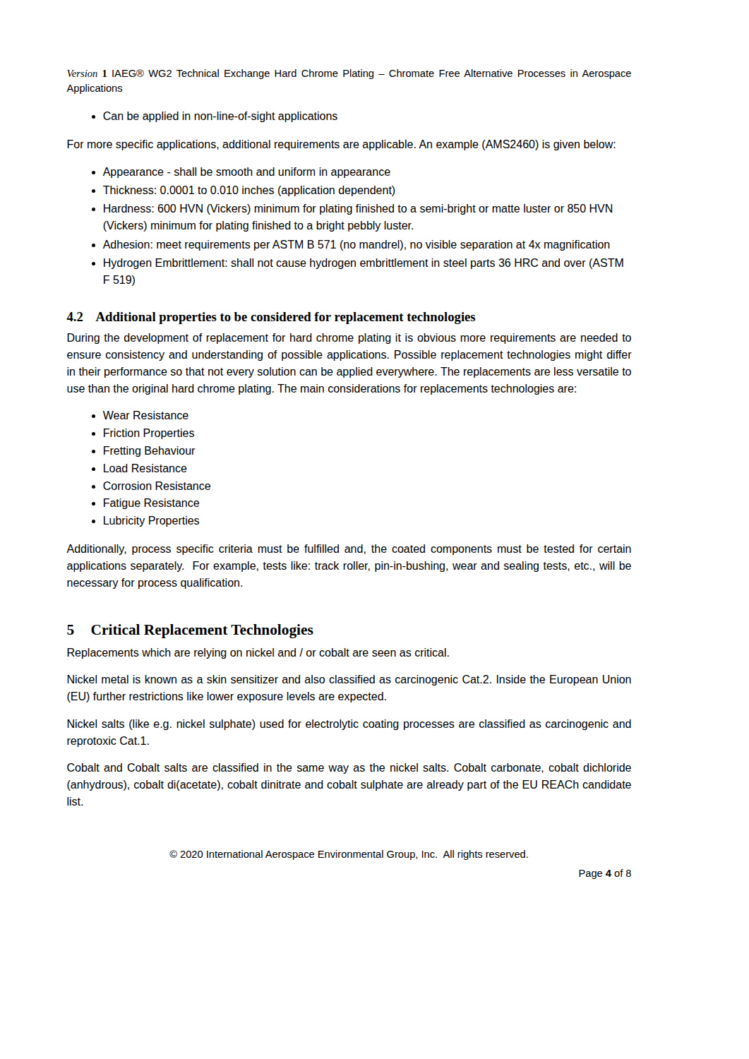Version 1 IAEG® WG2 Technical Exchange Hard Chrome Plating – Chromate Free Alternative Processes in Aerospace Applications
Can be applied in non-line-of-sight applications
For more specific applications, additional requirements are applicable. An example (AMS2460) is given below:
Appearance - shall be smooth and uniform in appearance
Thickness: 0.0001 to 0.010 inches (application dependent)
Hardness: 600 HVN (Vickers) minimum for plating finished to a semi-bright or matte luster or 850 HVN (Vickers) minimum for plating finished to a bright pebbly luster.
Adhesion: meet requirements per ASTM B 571 (no mandrel), no visible separation at 4x magnification
Hydrogen Embrittlement: shall not cause hydrogen embrittlement in steel parts 36 HRC and over (ASTM F 519)
4.2 Additional properties to be considered for replacement technologies
During the development of replacement for hard chrome plating it is obvious more requirements are needed to ensure consistency and understanding of possible applications. Possible replacement technologies might differ in their performance so that not every solution can be applied everywhere. The replacements are less versatile to use than the original hard chrome plating. The main considerations for replacements technologies are:
Wear Resistance
Friction Properties
Fretting Behaviour
Load Resistance
Corrosion Resistance
Fatigue Resistance
Lubricity Properties
Additionally, process specific criteria must be fulfilled and, the coated components must be tested for certain applications separately. For example, tests like: track roller, pin-in-bushing, wear and sealing tests, etc., will be necessary for process qualification.
5 Critical Replacement Technologies
Replacements which are relying on nickel and / or cobalt are seen as critical.
Nickel metal is known as a skin sensitizer and also classified as carcinogenic Cat.2. Inside the European Union (EU) further restrictions like lower exposure levels are expected.
Nickel salts (like e.g. nickel sulphate) used for electrolytic coating processes are classified as carcinogenic and reprotoxic Cat.1.
Cobalt and Cobalt salts are classified in the same way as the nickel salts. Cobalt carbonate, cobalt dichloride (anhydrous), cobalt di(acetate), cobalt dinitrate and cobalt sulphate are already part of the EU REACh candidate list.
© 2020 International Aerospace Environmental Group, Inc. All rights reserved.
Page 4 of 8